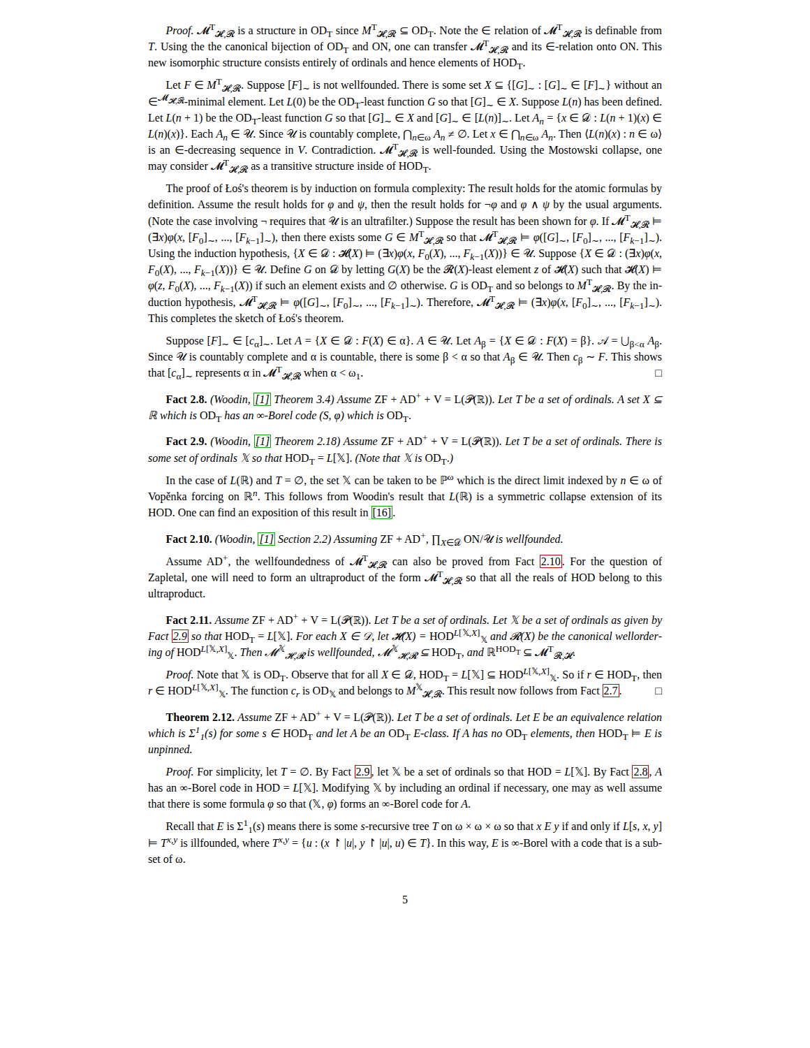Proof. 𝓜T𝓗,𝓡 is a structure in ODT since MT𝓗,𝓡 ⊆ ODT. Note the ∈ relation of 𝓜T𝓗,𝓡 is definable from T. Using the the canonical bijection of ODT and ON, one can transfer 𝓜T𝓗,𝓡 and its ∈-relation onto ON. This new isomorphic structure consists entirely of ordinals and hence elements of HODT.
Let F ∈ MT𝓗,𝓡. Suppose [F]∼ is not wellfounded. There is some set X ⊆ {[G]∼ : [G]∼ ∈ [F]∼} without an ∈𝓜𝓗,𝓡-minimal element. Let L(0) be the ODT-least function G so that [G]∼ ∈ X. Suppose L(n) has been defined. Let L(n + 1) be the ODT-least function G so that [G]∼ ∈ X and [G]∼ ∈ [L(n)]∼. Let An = {x ∈ 𝒟 : L(n + 1)(x) ∈ L(n)(x)}. Each An ∈ 𝒰. Since 𝒰 is countably complete, ⋂n∈ω An ≠ ∅. Let x ∈ ⋂n∈ω An. Then ⟨L(n)(x) : n ∈ ω⟩ is an ∈-decreasing sequence in V. Contradiction. 𝓜T𝓗,𝓡 is well-founded. Using the Mostowski collapse, one may consider 𝓜T𝓗,𝓡 as a transitive structure inside of HODT.
The proof of Łoś's theorem is by induction on formula complexity: The result holds for the atomic formulas by definition. Assume the result holds for φ and ψ, then the result holds for ¬φ and φ ∧ ψ by the usual arguments. (Note the case involving ¬ requires that 𝒰 is an ultrafilter.) Suppose the result has been shown for φ. If 𝓜T𝓗,𝓡 ⊨ (∃x)φ(x, [F0]∼, ..., [Fk−1]∼), then there exists some G ∈ MT𝓗,𝓡 so that 𝓜T𝓗,𝓡 ⊨ φ([G]∼, [F0]∼, ..., [Fk−1]∼). Using the induction hypothesis, {X ∈ 𝒟 : 𝓗(X) ⊨ (∃x)φ(x, F0(X), ..., Fk−1(X))} ∈ 𝒰. Suppose {X ∈ 𝒟 : (∃x)φ(x, F0(X), ..., Fk−1(X))} ∈ 𝒰. Define G on 𝒟 by letting G(X) be the 𝓡(X)-least element z of 𝓗(X) such that 𝓗(X) ⊨ φ(z, F0(X), ..., Fk−1(X)) if such an element exists and ∅ otherwise. G is ODT and so belongs to MT𝓗,𝓡. By the induction hypothesis, 𝓜T𝓗,𝓡 ⊨ φ([G]∼, [F0]∼, ..., [Fk−1]∼). Therefore, 𝓜T𝓗,𝓡 ⊨ (∃x)φ(x, [F0]∼, ..., [Fk−1]∼). This completes the sketch of Łoś's theorem.
Suppose [F]∼ ∈ [cα]∼. Let A = {X ∈ 𝒟 : F(X) ∈ α}. A ∈ 𝒰. Let Aβ = {X ∈ 𝒟 : F(X) = β}. 𝒜 = ⋃β<α Aβ. Since 𝒰 is countably complete and α is countable, there is some β < α so that Aβ ∈ 𝒰. Then cβ ∼ F. This shows that [cα]∼ represents α in 𝓜T𝓗,𝓡 when α < ω1. □
Fact 2.8. (Woodin, [1] Theorem 3.4) Assume ZF + AD+ + V = L(𝒫(ℝ)). Let T be a set of ordinals. A set X ⊆ ℝ which is ODT has an ∞-Borel code (S, φ) which is ODT.
Fact 2.9. (Woodin, [1] Theorem 2.18) Assume ZF + AD+ + V = L(𝒫(ℝ)). Let T be a set of ordinals. There is some set of ordinals 𝕏 so that HODT = L[𝕏]. (Note that 𝕏 is ODT.)
In the case of L(ℝ) and T = ∅, the set 𝕏 can be taken to be ℙω which is the direct limit indexed by n ∈ ω of Vopěnka forcing on ℝn. This follows from Woodin's result that L(ℝ) is a symmetric collapse extension of its HOD. One can find an exposition of this result in [16].
Fact 2.10. (Woodin, [1] Section 2.2) Assuming ZF + AD+, ∏X∈𝒟 ON/𝒰 is wellfounded.
Assume AD+, the wellfoundedness of 𝓜T𝓗,𝓡 can also be proved from Fact 2.10. For the question of Zapletal, one will need to form an ultraproduct of the form 𝓜T𝓗,𝓡 so that all the reals of HOD belong to this ultraproduct.
Fact 2.11. Assume ZF + AD+ + V = L(𝒫(ℝ)). Let T be a set of ordinals. Let 𝕏 be a set of ordinals as given by Fact 2.9 so that HODT = L[𝕏]. For each X ∈ 𝒟, let 𝓗(X) = HODL[𝕏,X]𝕏 and 𝓡(X) be the canonical wellordering of HODL[𝕏,X]𝕏. Then 𝓜𝕏𝓗,𝓡 is wellfounded, 𝓜𝕏𝓗,𝓡 ⊆ HODT, and ℝHODT ⊆ 𝓜T𝓡,𝓗.
Proof. Note that 𝕏 is ODT. Observe that for all X ∈ 𝒟, HODT = L[𝕏] ⊆ HODL[𝕏,X]𝕏. So if r ∈ HODT, then r ∈ HODL[𝕏,X]𝕏. The function cr is OD𝕏 and belongs to M𝕏𝓗,𝓡. This result now follows from Fact 2.7. □
Theorem 2.12. Assume ZF + AD+ + V = L(𝒫(ℝ)). Let T be a set of ordinals. Let E be an equivalence relation which is Σ11(s) for some s ∈ HODT and let A be an ODT E-class. If A has no ODT elements, then HODT ⊨ E is unpinned.
Proof. For simplicity, let T = ∅. By Fact 2.9, let 𝕏 be a set of ordinals so that HOD = L[𝕏]. By Fact 2.8, A has an ∞-Borel code in HOD = L[𝕏]. Modifying 𝕏 by including an ordinal if necessary, one may as well assume that there is some formula φ so that (𝕏, φ) forms an ∞-Borel code for A.
Recall that E is Σ11(s) means there is some s-recursive tree T on ω × ω × ω so that x E y if and only if L[s, x, y] ⊨ Tx,y is illfounded, where Tx,y = {u : (x ↾ |u|, y ↾ |u|, u) ∈ T}. In this way, E is ∞-Borel with a code that is a subset of ω.
5